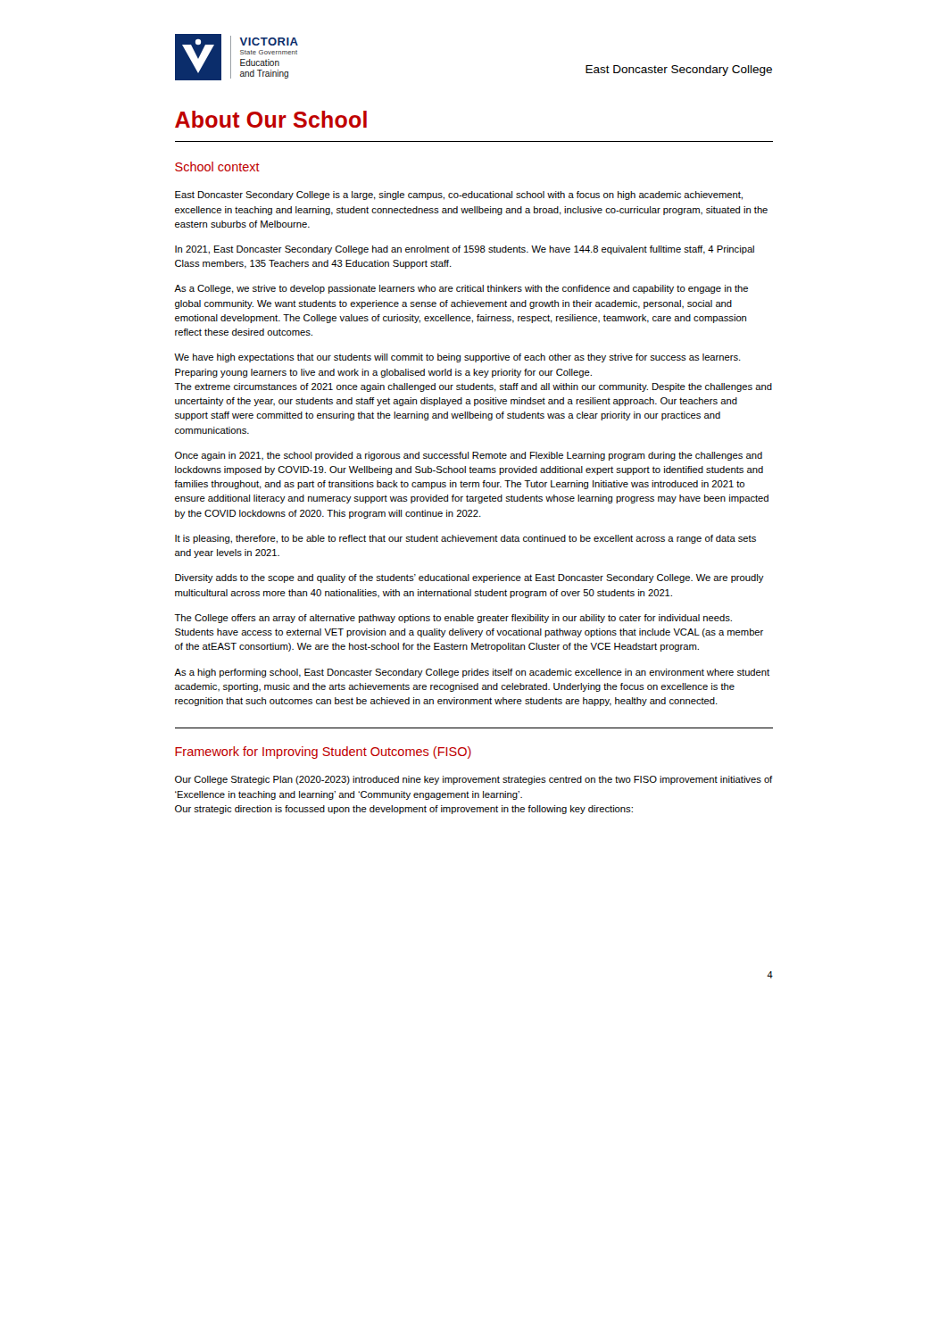VICTORIA State Government Education
and Training
East Doncaster Secondary College
About Our School
School context
East Doncaster Secondary College is a large, single campus, co-educational school with a focus on high academic achievement, excellence in teaching and learning, student connectedness and wellbeing and a broad, inclusive co-curricular program, situated in the eastern suburbs of Melbourne.
In 2021, East Doncaster Secondary College had an enrolment of 1598 students. We have 144.8 equivalent fulltime staff, 4 Principal Class members, 135 Teachers and 43 Education Support staff.
As a College, we strive to develop passionate learners who are critical thinkers with the confidence and capability to engage in the global community. We want students to experience a sense of achievement and growth in their academic, personal, social and emotional development. The College values of curiosity, excellence, fairness, respect, resilience, teamwork, care and compassion reflect these desired outcomes.
We have high expectations that our students will commit to being supportive of each other as they strive for success as learners. Preparing young learners to live and work in a globalised world is a key priority for our College.
The extreme circumstances of 2021 once again challenged our students, staff and all within our community. Despite the challenges and uncertainty of the year, our students and staff yet again displayed a positive mindset and a resilient approach. Our teachers and support staff were committed to ensuring that the learning and wellbeing of students was a clear priority in our practices and communications.
Once again in 2021, the school provided a rigorous and successful Remote and Flexible Learning program during the challenges and lockdowns imposed by COVID-19. Our Wellbeing and Sub-School teams provided additional expert support to identified students and families throughout, and as part of transitions back to campus in term four. The Tutor Learning Initiative was introduced in 2021 to ensure additional literacy and numeracy support was provided for targeted students whose learning progress may have been impacted by the COVID lockdowns of 2020. This program will continue in 2022.
It is pleasing, therefore, to be able to reflect that our student achievement data continued to be excellent across a range of data sets and year levels in 2021.
Diversity adds to the scope and quality of the students’ educational experience at East Doncaster Secondary College. We are proudly multicultural across more than 40 nationalities, with an international student program of over 50 students in 2021.
The College offers an array of alternative pathway options to enable greater flexibility in our ability to cater for individual needs. Students have access to external VET provision and a quality delivery of vocational pathway options that include VCAL (as a member of the atEAST consortium). We are the host-school for the Eastern Metropolitan Cluster of the VCE Headstart program.
As a high performing school, East Doncaster Secondary College prides itself on academic excellence in an environment where student academic, sporting, music and the arts achievements are recognised and celebrated. Underlying the focus on excellence is the recognition that such outcomes can best be achieved in an environment where students are happy, healthy and connected.
Framework for Improving Student Outcomes (FISO)
Our College Strategic Plan (2020-2023) introduced nine key improvement strategies centred on the two FISO improvement initiatives of ‘Excellence in teaching and learning’ and ‘Community engagement in learning’.
Our strategic direction is focussed upon the development of improvement in the following key directions:
4